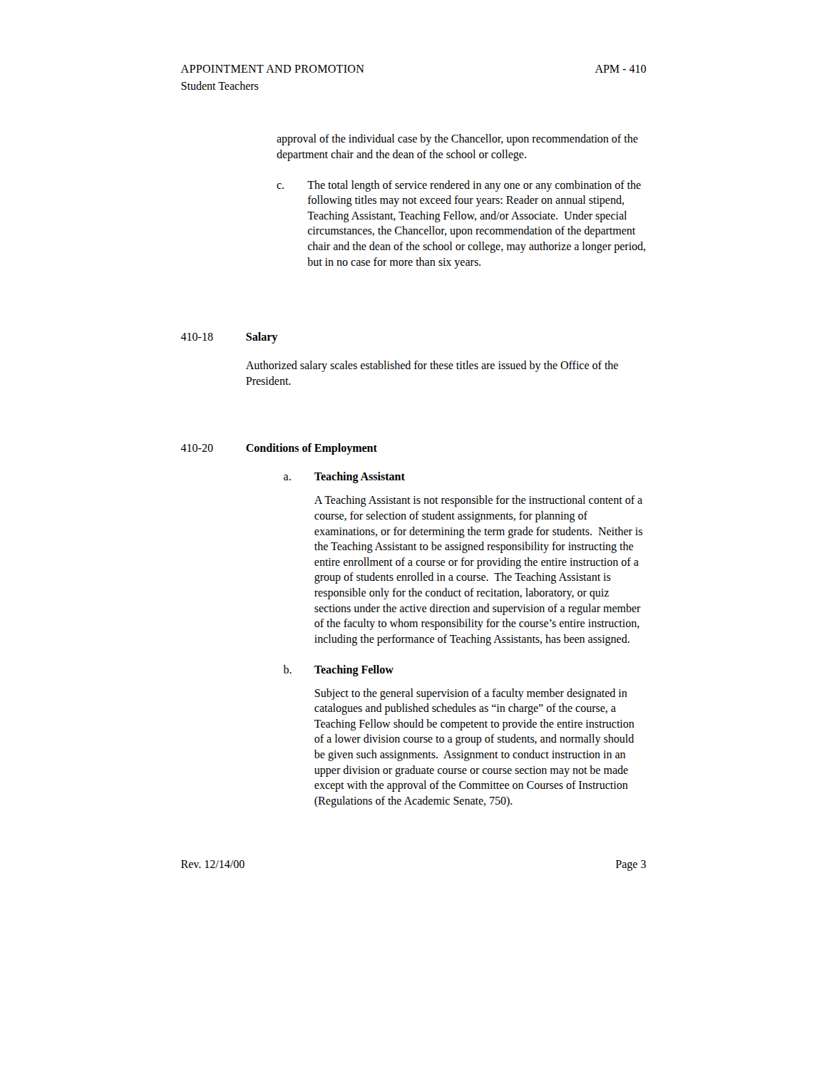Appointment and Promotion
Student Teachers
APM - 410
approval of the individual case by the Chancellor, upon recommendation of the department chair and the dean of the school or college.
c.
The total length of service rendered in any one or any combination of the following titles may not exceed four years: Reader on annual stipend, Teaching Assistant, Teaching Fellow, and/or Associate. Under special circumstances, the Chancellor, upon recommendation of the department chair and the dean of the school or college, may authorize a longer period, but in no case for more than six years.
410-18
Salary
Authorized salary scales established for these titles are issued by the Office of the President.
410-20
Conditions of Employment
a.
Teaching Assistant
A Teaching Assistant is not responsible for the instructional content of a course, for selection of student assignments, for planning of examinations, or for determining the term grade for students. Neither is the Teaching Assistant to be assigned responsibility for instructing the entire enrollment of a course or for providing the entire instruction of a group of students enrolled in a course. The Teaching Assistant is responsible only for the conduct of recitation, laboratory, or quiz sections under the active direction and supervision of a regular member of the faculty to whom responsibility for the course’s entire instruction, including the performance of Teaching Assistants, has been assigned.
b.
Teaching Fellow
Subject to the general supervision of a faculty member designated in catalogues and published schedules as “in charge” of the course, a Teaching Fellow should be competent to provide the entire instruction of a lower division course to a group of students, and normally should be given such assignments. Assignment to conduct instruction in an upper division or graduate course or course section may not be made except with the approval of the Committee on Courses of Instruction (Regulations of the Academic Senate, 750).
Rev. 12/14/00
Page 3